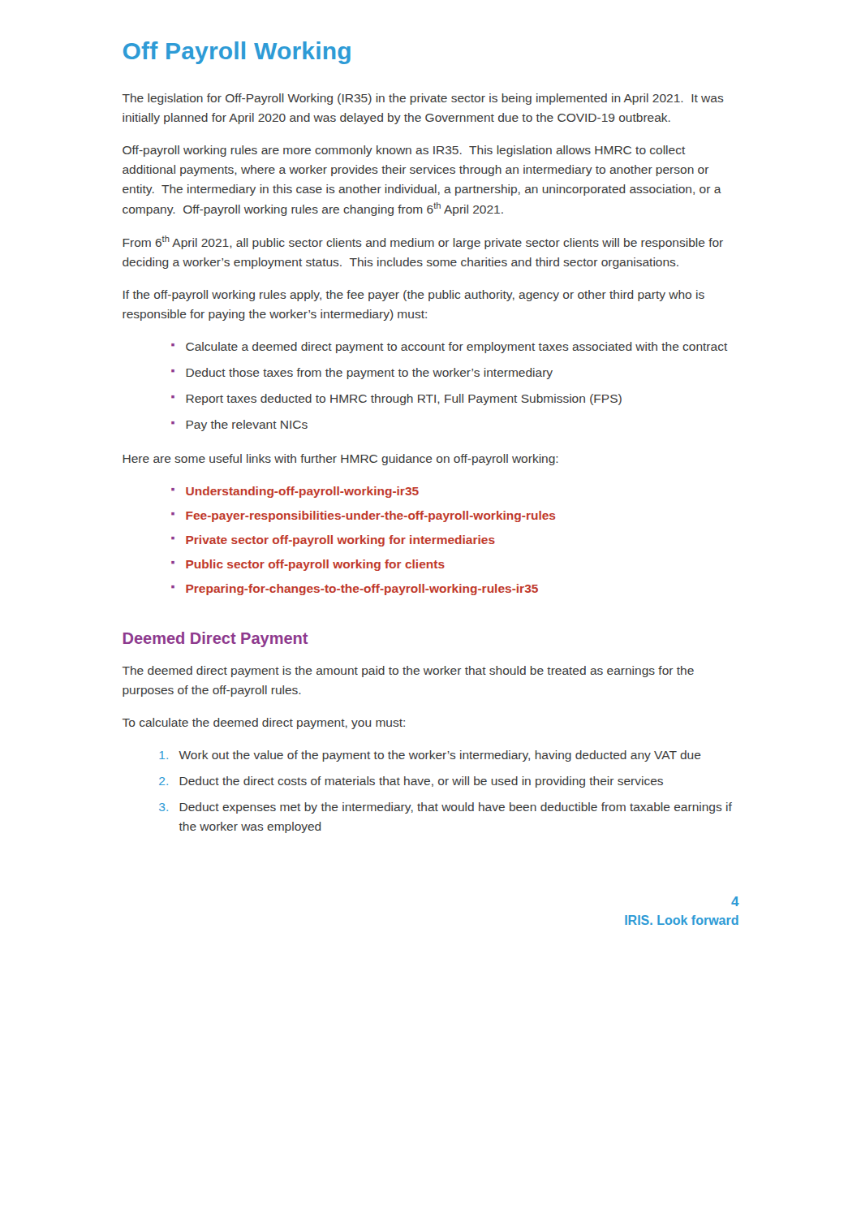Off Payroll Working
The legislation for Off-Payroll Working (IR35) in the private sector is being implemented in April 2021. It was initially planned for April 2020 and was delayed by the Government due to the COVID-19 outbreak.
Off-payroll working rules are more commonly known as IR35. This legislation allows HMRC to collect additional payments, where a worker provides their services through an intermediary to another person or entity. The intermediary in this case is another individual, a partnership, an unincorporated association, or a company. Off-payroll working rules are changing from 6th April 2021.
From 6th April 2021, all public sector clients and medium or large private sector clients will be responsible for deciding a worker’s employment status. This includes some charities and third sector organisations.
If the off-payroll working rules apply, the fee payer (the public authority, agency or other third party who is responsible for paying the worker’s intermediary) must:
Calculate a deemed direct payment to account for employment taxes associated with the contract
Deduct those taxes from the payment to the worker’s intermediary
Report taxes deducted to HMRC through RTI, Full Payment Submission (FPS)
Pay the relevant NICs
Here are some useful links with further HMRC guidance on off-payroll working:
Understanding-off-payroll-working-ir35
Fee-payer-responsibilities-under-the-off-payroll-working-rules
Private sector off-payroll working for intermediaries
Public sector off-payroll working for clients
Preparing-for-changes-to-the-off-payroll-working-rules-ir35
Deemed Direct Payment
The deemed direct payment is the amount paid to the worker that should be treated as earnings for the purposes of the off-payroll rules.
To calculate the deemed direct payment, you must:
Work out the value of the payment to the worker’s intermediary, having deducted any VAT due
Deduct the direct costs of materials that have, or will be used in providing their services
Deduct expenses met by the intermediary, that would have been deductible from taxable earnings if the worker was employed
4
IRIS. Look forward